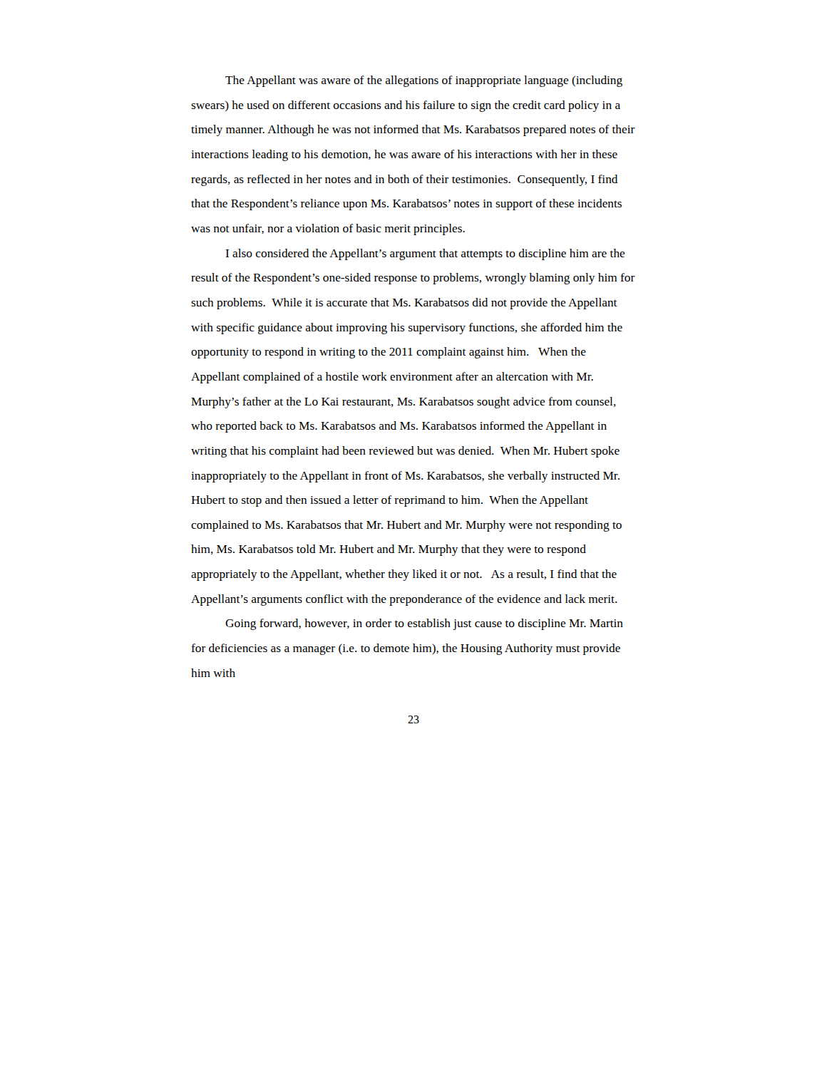The Appellant was aware of the allegations of inappropriate language (including swears) he used on different occasions and his failure to sign the credit card policy in a timely manner. Although he was not informed that Ms. Karabatsos prepared notes of their interactions leading to his demotion, he was aware of his interactions with her in these regards, as reflected in her notes and in both of their testimonies. Consequently, I find that the Respondent’s reliance upon Ms. Karabatsos’ notes in support of these incidents was not unfair, nor a violation of basic merit principles.
I also considered the Appellant’s argument that attempts to discipline him are the result of the Respondent’s one-sided response to problems, wrongly blaming only him for such problems. While it is accurate that Ms. Karabatsos did not provide the Appellant with specific guidance about improving his supervisory functions, she afforded him the opportunity to respond in writing to the 2011 complaint against him. When the Appellant complained of a hostile work environment after an altercation with Mr. Murphy’s father at the Lo Kai restaurant, Ms. Karabatsos sought advice from counsel, who reported back to Ms. Karabatsos and Ms. Karabatsos informed the Appellant in writing that his complaint had been reviewed but was denied. When Mr. Hubert spoke inappropriately to the Appellant in front of Ms. Karabatsos, she verbally instructed Mr. Hubert to stop and then issued a letter of reprimand to him. When the Appellant complained to Ms. Karabatsos that Mr. Hubert and Mr. Murphy were not responding to him, Ms. Karabatsos told Mr. Hubert and Mr. Murphy that they were to respond appropriately to the Appellant, whether they liked it or not. As a result, I find that the Appellant’s arguments conflict with the preponderance of the evidence and lack merit.
Going forward, however, in order to establish just cause to discipline Mr. Martin for deficiencies as a manager (i.e. to demote him), the Housing Authority must provide him with
23